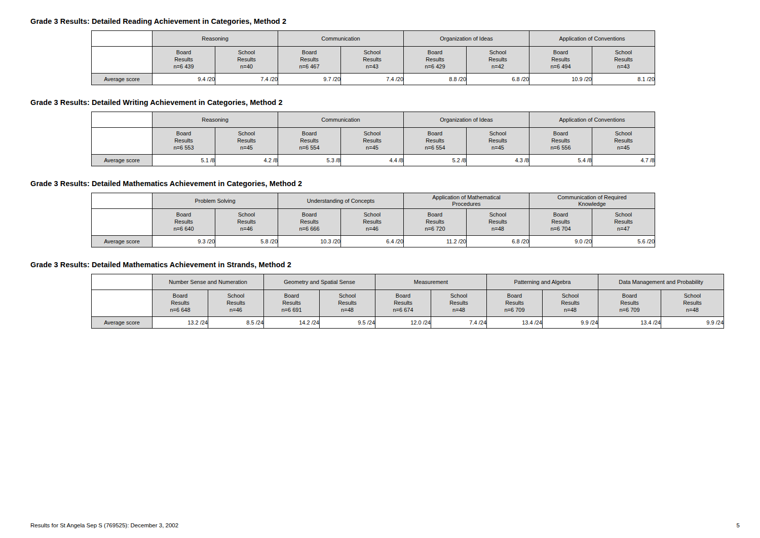Grade 3 Results: Detailed Reading Achievement in Categories, Method 2
| | Reasoning | Communication | Organization of Ideas | Application of Conventions |
| | Board Results n=6 439 | School Results n=40 | Board Results n=6 467 | School Results n=43 | Board Results n=6 429 | School Results n=42 | Board Results n=6 494 | School Results n=43 |
| Average score | 9.4 /20 | 7.4 /20 | 9.7 /20 | 7.4 /20 | 8.8 /20 | 6.8 /20 | 10.9 /20 | 8.1 /20 |
Grade 3 Results: Detailed Writing Achievement in Categories, Method 2
| | Reasoning | Communication | Organization of Ideas | Application of Conventions |
| | Board Results n=6 553 | School Results n=45 | Board Results n=6 554 | School Results n=45 | Board Results n=6 554 | School Results n=45 | Board Results n=6 556 | School Results n=45 |
| Average score | 5.1 /8 | 4.2 /8 | 5.3 /8 | 4.4 /8 | 5.2 /8 | 4.3 /8 | 5.4 /8 | 4.7 /8 |
Grade 3 Results: Detailed Mathematics Achievement in Categories, Method 2
| | Problem Solving | Understanding of Concepts | Application of Mathematical Procedures | Communication of Required Knowledge |
| | Board Results n=6 640 | School Results n=46 | Board Results n=6 666 | School Results n=46 | Board Results n=6 720 | School Results n=48 | Board Results n=6 704 | School Results n=47 |
| Average score | 9.3 /20 | 5.8 /20 | 10.3 /20 | 6.4 /20 | 11.2 /20 | 6.8 /20 | 9.0 /20 | 5.6 /20 |
Grade 3 Results: Detailed Mathematics Achievement in Strands, Method 2
| | Number Sense and Numeration | Geometry and Spatial Sense | Measurement | Patterning and Algebra | Data Management and Probability |
| | Board Results n=6 648 | School Results n=46 | Board Results n=6 691 | School Results n=48 | Board Results n=6 674 | School Results n=48 | Board Results n=6 709 | School Results n=48 | Board Results n=6 709 | School Results n=48 |
| Average score | 13.2 /24 | 8.5 /24 | 14.2 /24 | 9.5 /24 | 12.0 /24 | 7.4 /24 | 13.4 /24 | 9.9 /24 | 13.4 /24 | 9.9 /24 |
Results for St Angela Sep S (769525): December 3, 2002 5